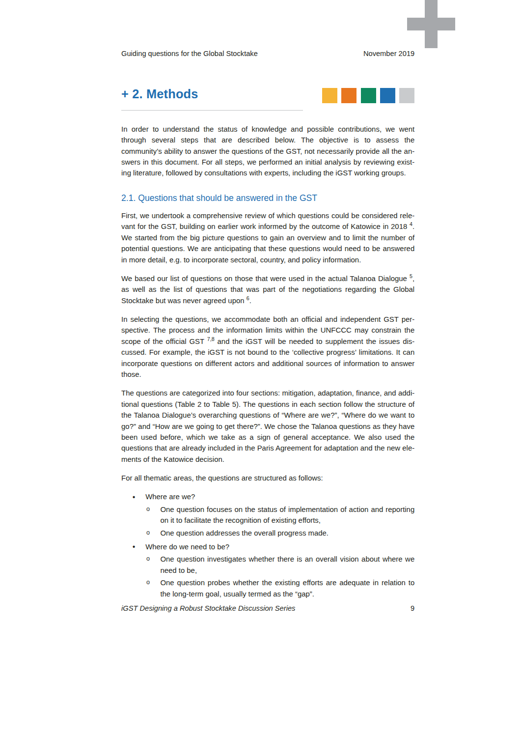Guiding questions for the Global Stocktake
November 2019
+ 2. Methods
In order to understand the status of knowledge and possible contributions, we went through several steps that are described below. The objective is to assess the community’s ability to answer the questions of the GST, not necessarily provide all the answers in this document. For all steps, we performed an initial analysis by reviewing existing literature, followed by consultations with experts, including the iGST working groups.
2.1. Questions that should be answered in the GST
First, we undertook a comprehensive review of which questions could be considered relevant for the GST, building on earlier work informed by the outcome of Katowice in 2018 4. We started from the big picture questions to gain an overview and to limit the number of potential questions. We are anticipating that these questions would need to be answered in more detail, e.g. to incorporate sectoral, country, and policy information.
We based our list of questions on those that were used in the actual Talanoa Dialogue 5, as well as the list of questions that was part of the negotiations regarding the Global Stocktake but was never agreed upon 6.
In selecting the questions, we accommodate both an official and independent GST perspective. The process and the information limits within the UNFCCC may constrain the scope of the official GST 7,8 and the iGST will be needed to supplement the issues discussed. For example, the iGST is not bound to the ‘collective progress’ limitations. It can incorporate questions on different actors and additional sources of information to answer those.
The questions are categorized into four sections: mitigation, adaptation, finance, and additional questions (Table 2 to Table 5). The questions in each section follow the structure of the Talanoa Dialogue’s overarching questions of “Where are we?”, “Where do we want to go?” and “How are we going to get there?”. We chose the Talanoa questions as they have been used before, which we take as a sign of general acceptance. We also used the questions that are already included in the Paris Agreement for adaptation and the new elements of the Katowice decision.
For all thematic areas, the questions are structured as follows:
Where are we?
One question focuses on the status of implementation of action and reporting on it to facilitate the recognition of existing efforts,
One question addresses the overall progress made.
Where do we need to be?
One question investigates whether there is an overall vision about where we need to be,
One question probes whether the existing efforts are adequate in relation to the long-term goal, usually termed as the “gap”.
iGST Designing a Robust Stocktake Discussion Series
9